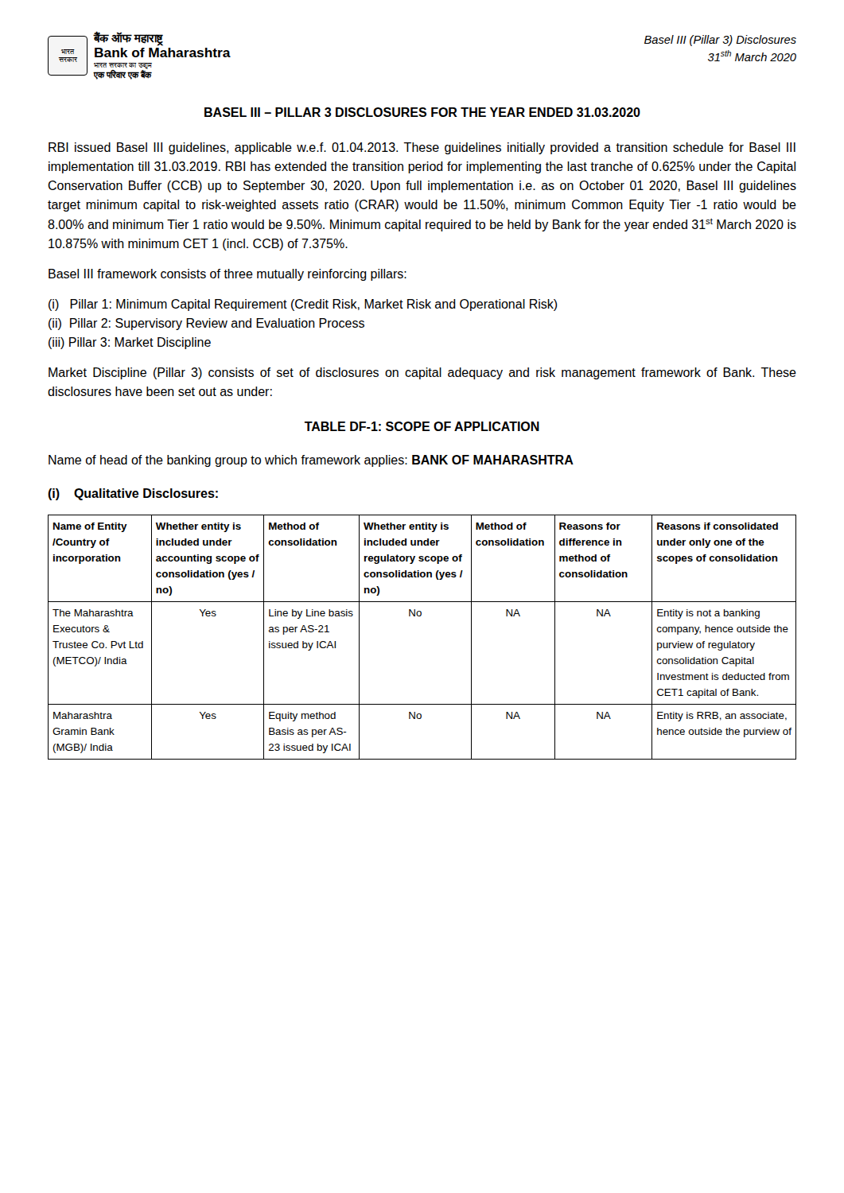भारत
सरकार
बैंक ऑफ महाराष्ट्र
Bank of Maharashtra
भारत सरकार का उद्यम
एक परिवार एक बैंक
Basel III (Pillar 3) Disclosures
31sth March 2020
BASEL III – PILLAR 3 DISCLOSURES FOR THE YEAR ENDED 31.03.2020
RBI issued Basel III guidelines, applicable w.e.f. 01.04.2013. These guidelines initially provided a transition schedule for Basel III implementation till 31.03.2019. RBI has extended the transition period for implementing the last tranche of 0.625% under the Capital Conservation Buffer (CCB) up to September 30, 2020. Upon full implementation i.e. as on October 01 2020, Basel III guidelines target minimum capital to risk-weighted assets ratio (CRAR) would be 11.50%, minimum Common Equity Tier -1 ratio would be 8.00% and minimum Tier 1 ratio would be 9.50%. Minimum capital required to be held by Bank for the year ended 31st March 2020 is 10.875% with minimum CET 1 (incl. CCB) of 7.375%.
Basel III framework consists of three mutually reinforcing pillars:
(i) Pillar 1: Minimum Capital Requirement (Credit Risk, Market Risk and Operational Risk)
(ii) Pillar 2: Supervisory Review and Evaluation Process
(iii) Pillar 3: Market Discipline
Market Discipline (Pillar 3) consists of set of disclosures on capital adequacy and risk management framework of Bank. These disclosures have been set out as under:
TABLE DF-1: SCOPE OF APPLICATION
Name of head of the banking group to which framework applies: BANK OF MAHARASHTRA
(i) Qualitative Disclosures:
| Name of Entity /Country of incorporation | Whether entity is included under accounting scope of consolidation (yes / no) | Method of consolidation | Whether entity is included under regulatory scope of consolidation (yes / no) | Method of consolidation | Reasons for difference in method of consolidation | Reasons if consolidated under only one of the scopes of consolidation |
| --- | --- | --- | --- | --- | --- | --- |
| The Maharashtra Executors & Trustee Co. Pvt Ltd (METCO)/ India | Yes | Line by Line basis as per AS-21 issued by ICAI | No | NA | NA | Entity is not a banking company, hence outside the purview of regulatory consolidation Capital Investment is deducted from CET1 capital of Bank. |
| Maharashtra Gramin Bank (MGB)/ India | Yes | Equity method Basis as per AS-23 issued by ICAI | No | NA | NA | Entity is RRB, an associate, hence outside the purview of |